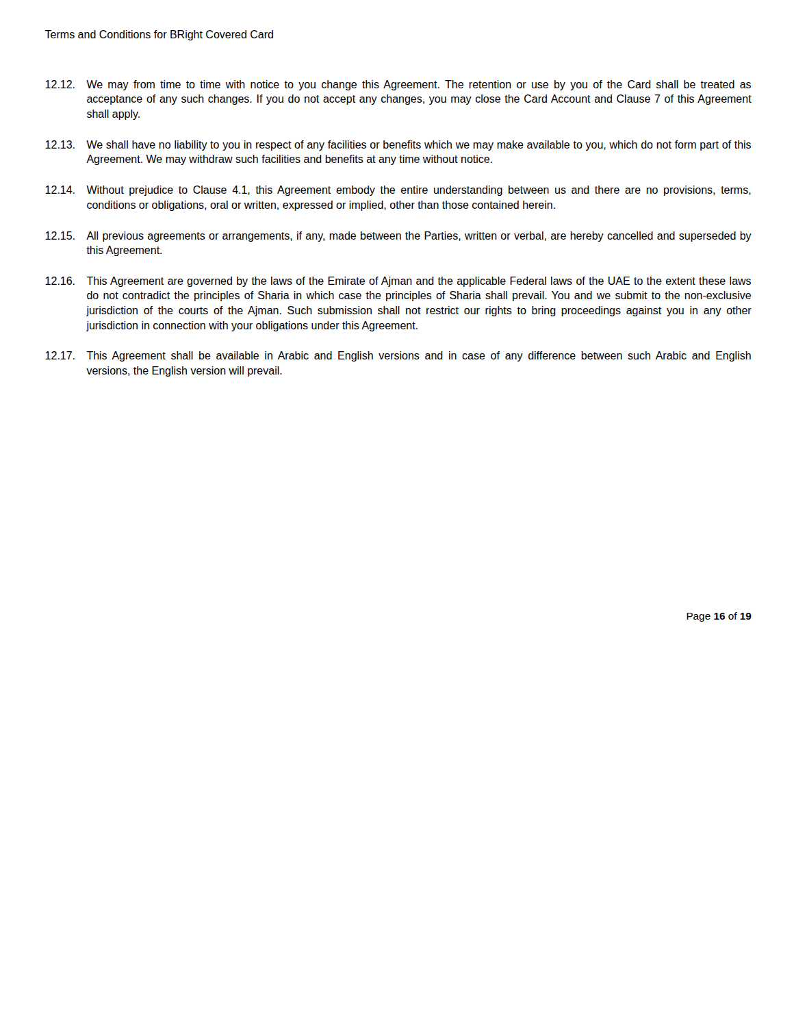Terms and Conditions for BRight Covered Card
12.12. We may from time to time with notice to you change this Agreement. The retention or use by you of the Card shall be treated as acceptance of any such changes. If you do not accept any changes, you may close the Card Account and Clause 7 of this Agreement shall apply.
12.13. We shall have no liability to you in respect of any facilities or benefits which we may make available to you, which do not form part of this Agreement. We may withdraw such facilities and benefits at any time without notice.
12.14. Without prejudice to Clause 4.1, this Agreement embody the entire understanding between us and there are no provisions, terms, conditions or obligations, oral or written, expressed or implied, other than those contained herein.
12.15. All previous agreements or arrangements, if any, made between the Parties, written or verbal, are hereby cancelled and superseded by this Agreement.
12.16. This Agreement are governed by the laws of the Emirate of Ajman and the applicable Federal laws of the UAE to the extent these laws do not contradict the principles of Sharia in which case the principles of Sharia shall prevail. You and we submit to the non-exclusive jurisdiction of the courts of the Ajman. Such submission shall not restrict our rights to bring proceedings against you in any other jurisdiction in connection with your obligations under this Agreement.
12.17. This Agreement shall be available in Arabic and English versions and in case of any difference between such Arabic and English versions, the English version will prevail.
Page 16 of 19